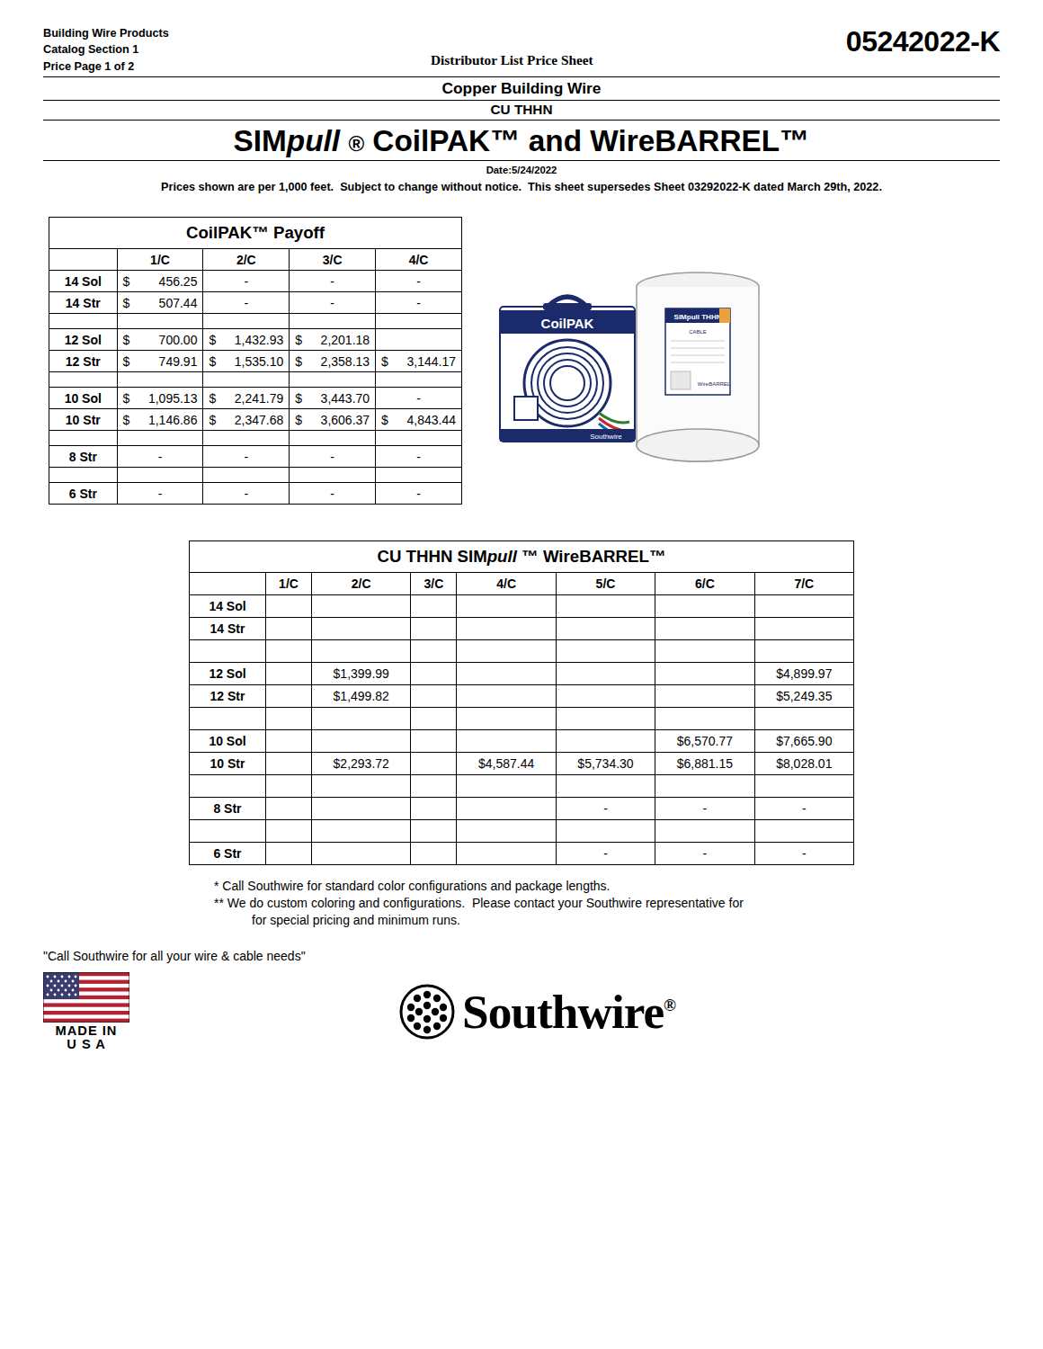Building Wire Products
Catalog Section 1
Price Page 1 of 2
Distributor List Price Sheet
05242022-K
Copper Building Wire
CU THHN
SIMpull ® CoilPAK™ and WireBARREL™
Date:5/24/2022
Prices shown are per 1,000 feet. Subject to change without notice. This sheet supersedes Sheet 03292022-K dated March 29th, 2022.
CoilPAK™ Payoff
| | 1/C | 2/C | 3/C | 4/C |
| --- | --- | --- | --- | --- |
| 14 Sol | $ 456.25 | - | - | - |
| 14 Str | $ 507.44 | - | - | - |
| 12 Sol | $ 700.00 | $ 1,432.93 | $ 2,201.18 | |
| 12 Str | $ 749.91 | $ 1,535.10 | $ 2,358.13 | $ 3,144.17 |
| 10 Sol | $ 1,095.13 | $ 2,241.79 | $ 3,443.70 | - |
| 10 Str | $ 1,146.86 | $ 2,347.68 | $ 3,606.37 | $ 4,843.44 |
| 8 Str | - | - | - | - |
| 6 Str | - | - | - | - |
CoilPAK Southwire SIMpull THHN CABLE WireBARREL
CU THHN SIM pull ™ WireBARREL™
| | 1/C | 2/C | 3/C | 4/C | 5/C | 6/C | 7/C |
| --- | --- | --- | --- | --- | --- | --- | --- |
| 14 Sol | | | | | | | |
| 14 Str | | | | | | | |
| 12 Sol | | $1,399.99 | | | | | $4,899.97 |
| 12 Str | | $1,499.82 | | | | | $5,249.35 |
| 10 Sol | | | | | | $6,570.77 | $7,665.90 |
| 10 Str | | $2,293.72 | | $4,587.44 | $5,734.30 | $6,881.15 | $8,028.01 |
| 8 Str | | | | | - | - | - |
| 6 Str | | | | | - | - | - |
* Call Southwire for standard color configurations and package lengths.
** We do custom coloring and configurations. Please contact your Southwire representative for
for special pricing and minimum runs.
"Call Southwire for all your wire & cable needs"
MADE IN
U S A
Southwire®